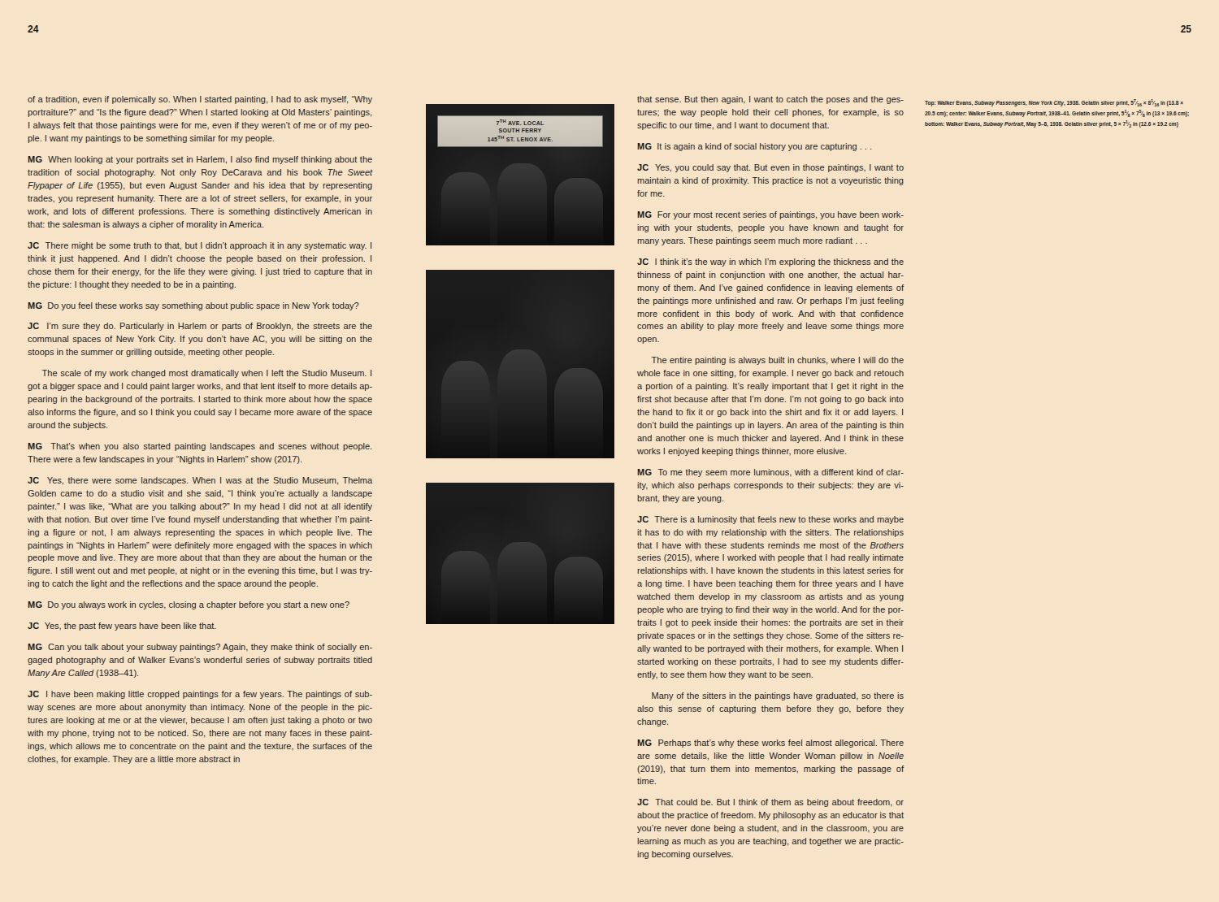24
of a tradition, even if polemically so. When I started painting, I had to ask myself, “Why portraiture?” and “Is the figure dead?” When I started looking at Old Masters’ paintings, I always felt that those paintings were for me, even if they weren’t of me or of my people. I want my paintings to be something similar for my people.
MG When looking at your portraits set in Harlem, I also find myself thinking about the tradition of social photography. Not only Roy DeCarava and his book The Sweet Flypaper of Life (1955), but even August Sander and his idea that by representing trades, you represent humanity. There are a lot of street sellers, for example, in your work, and lots of different professions. There is something distinctively American in that: the salesman is always a cipher of morality in America.
JC There might be some truth to that, but I didn’t approach it in any systematic way. I think it just happened. And I didn’t choose the people based on their profession. I chose them for their energy, for the life they were giving. I just tried to capture that in the picture: I thought they needed to be in a painting.
MG Do you feel these works say something about public space in New York today?
JC I’m sure they do. Particularly in Harlem or parts of Brooklyn, the streets are the communal spaces of New York City. If you don’t have AC, you will be sitting on the stoops in the summer or grilling outside, meeting other people.
The scale of my work changed most dramatically when I left the Studio Museum. I got a bigger space and I could paint larger works, and that lent itself to more details appearing in the background of the portraits. I started to think more about how the space also informs the figure, and so I think you could say I became more aware of the space around the subjects.
MG That’s when you also started painting landscapes and scenes without people. There were a few landscapes in your “Nights in Harlem” show (2017).
JC Yes, there were some landscapes. When I was at the Studio Museum, Thelma Golden came to do a studio visit and she said, “I think you’re actually a landscape painter.” I was like, “What are you talking about?” In my head I did not at all identify with that notion. But over time I’ve found myself understanding that whether I’m painting a figure or not, I am always representing the spaces in which people live. The paintings in “Nights in Harlem” were definitely more engaged with the spaces in which people move and live. They are more about that than they are about the human or the figure. I still went out and met people, at night or in the evening this time, but I was trying to catch the light and the reflections and the space around the people.
MG Do you always work in cycles, closing a chapter before you start a new one?
JC Yes, the past few years have been like that.
MG Can you talk about your subway paintings? Again, they make think of socially engaged photography and of Walker Evans’s wonderful series of subway portraits titled Many Are Called (1938–41).
JC I have been making little cropped paintings for a few years. The paintings of subway scenes are more about anonymity than intimacy. None of the people in the pictures are looking at me or at the viewer, because I am often just taking a photo or two with my phone, trying not to be noticed. So, there are not many faces in these paintings, which allows me to concentrate on the paint and the texture, the surfaces of the clothes, for example. They are a little more abstract in
7TH AVE. LOCAL
SOUTH FERRY
145TH ST. LENOX AVE.
25
that sense. But then again, I want to catch the poses and the gestures; the way people hold their cell phones, for example, is so specific to our time, and I want to document that.
MG It is again a kind of social history you are capturing . . .
JC Yes, you could say that. But even in those paintings, I want to maintain a kind of proximity. This practice is not a voyeuristic thing for me.
MG For your most recent series of paintings, you have been working with your students, people you have known and taught for many years. These paintings seem much more radiant . . .
JC I think it’s the way in which I’m exploring the thickness and the thinness of paint in conjunction with one another, the actual harmony of them. And I’ve gained confidence in leaving elements of the paintings more unfinished and raw. Or perhaps I’m just feeling more confident in this body of work. And with that confidence comes an ability to play more freely and leave some things more open.
The entire painting is always built in chunks, where I will do the whole face in one sitting, for example. I never go back and retouch a portion of a painting. It’s really important that I get it right in the first shot because after that I’m done. I’m not going to go back into the hand to fix it or go back into the shirt and fix it or add layers. I don’t build the paintings up in layers. An area of the painting is thin and another one is much thicker and layered. And I think in these works I enjoyed keeping things thinner, more elusive.
MG To me they seem more luminous, with a different kind of clarity, which also perhaps corresponds to their subjects: they are vibrant, they are young.
JC There is a luminosity that feels new to these works and maybe it has to do with my relationship with the sitters. The relationships that I have with these students reminds me most of the Brothers series (2015), where I worked with people that I had really intimate relationships with. I have known the students in this latest series for a long time. I have been teaching them for three years and I have watched them develop in my classroom as artists and as young people who are trying to find their way in the world. And for the portraits I got to peek inside their homes: the portraits are set in their private spaces or in the settings they chose. Some of the sitters really wanted to be portrayed with their mothers, for example. When I started working on these portraits, I had to see my students differently, to see them how they want to be seen.
Many of the sitters in the paintings have graduated, so there is also this sense of capturing them before they go, before they change.
MG Perhaps that’s why these works feel almost allegorical. There are some details, like the little Wonder Woman pillow in Noelle (2019), that turn them into mementos, marking the passage of time.
JC That could be. But I think of them as being about freedom, or about the practice of freedom. My philosophy as an educator is that you’re never done being a student, and in the classroom, you are learning as much as you are teaching, and together we are practicing becoming ourselves.
Top: Walker Evans, Subway Passengers, New York City, 1938. Gelatin silver print, 57⁄16 × 81⁄16 in (13.8 × 20.5 cm); center: Walker Evans, Subway Portrait, 1938–41. Gelatin silver print, 51⁄8 × 75⁄8 in (13 × 19.6 cm); bottom: Walker Evans, Subway Portrait, May 5–8, 1938. Gelatin silver print, 5 × 71⁄2 in (12.6 × 19.2 cm)